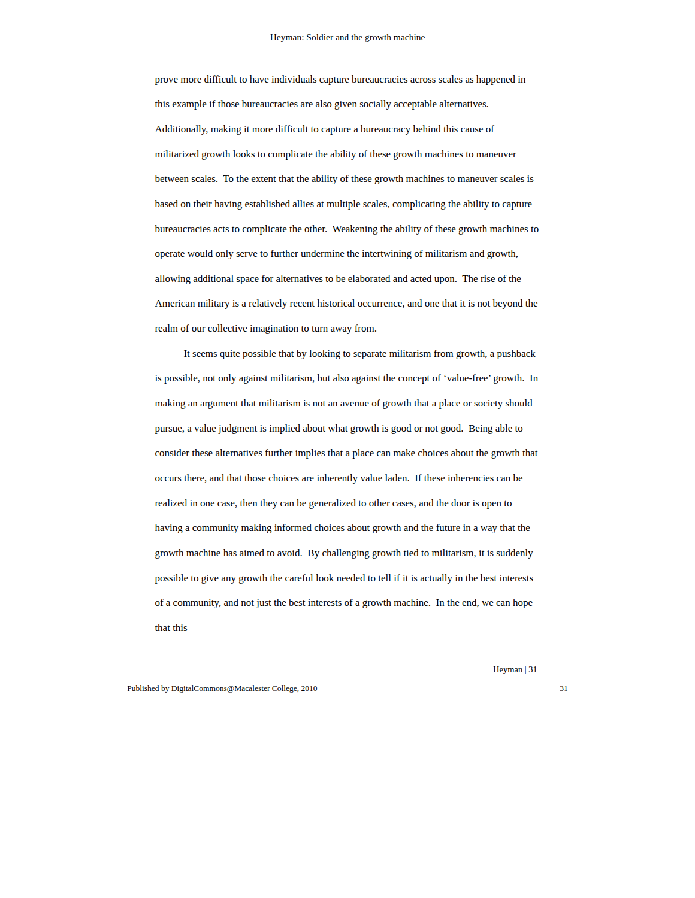Heyman: Soldier and the growth machine
prove more difficult to have individuals capture bureaucracies across scales as happened in this example if those bureaucracies are also given socially acceptable alternatives. Additionally, making it more difficult to capture a bureaucracy behind this cause of militarized growth looks to complicate the ability of these growth machines to maneuver between scales. To the extent that the ability of these growth machines to maneuver scales is based on their having established allies at multiple scales, complicating the ability to capture bureaucracies acts to complicate the other. Weakening the ability of these growth machines to operate would only serve to further undermine the intertwining of militarism and growth, allowing additional space for alternatives to be elaborated and acted upon. The rise of the American military is a relatively recent historical occurrence, and one that it is not beyond the realm of our collective imagination to turn away from.
It seems quite possible that by looking to separate militarism from growth, a pushback is possible, not only against militarism, but also against the concept of ‘value-free’ growth. In making an argument that militarism is not an avenue of growth that a place or society should pursue, a value judgment is implied about what growth is good or not good. Being able to consider these alternatives further implies that a place can make choices about the growth that occurs there, and that those choices are inherently value laden. If these inherencies can be realized in one case, then they can be generalized to other cases, and the door is open to having a community making informed choices about growth and the future in a way that the growth machine has aimed to avoid. By challenging growth tied to militarism, it is suddenly possible to give any growth the careful look needed to tell if it is actually in the best interests of a community, and not just the best interests of a growth machine. In the end, we can hope that this
Heyman | 31
Published by DigitalCommons@Macalester College, 2010 31